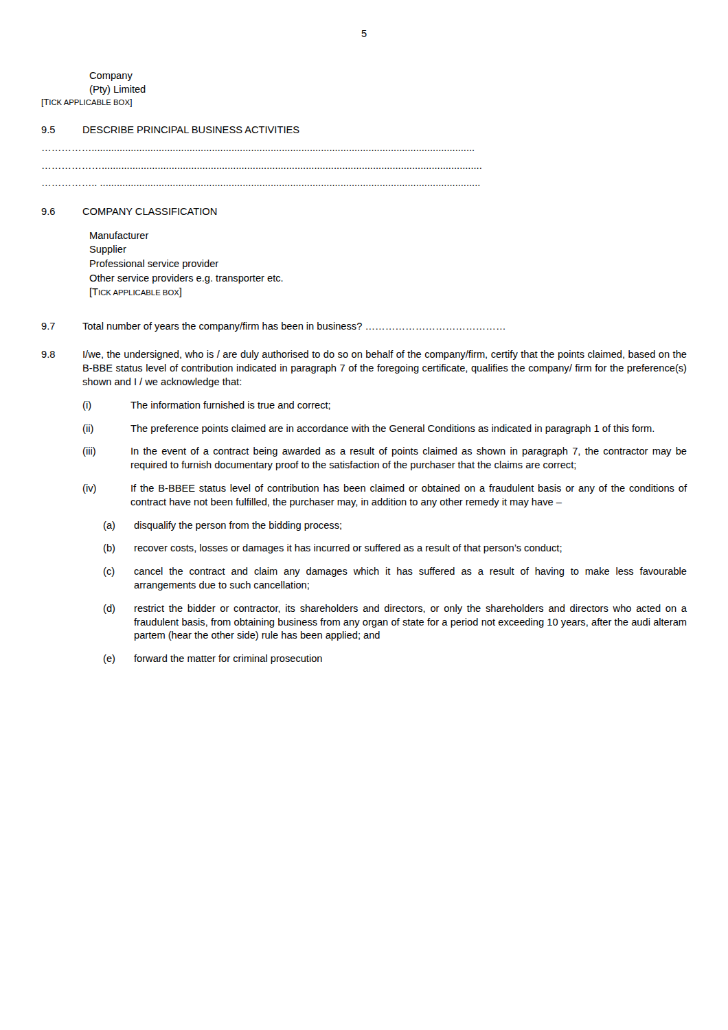5
Company
(Pty) Limited
[TICK APPLICABLE BOX]
9.5
DESCRIBE PRINCIPAL BUSINESS ACTIVITIES
…………….........................................................................................................................................
………………........................................................................................................................................
…………….. ........................................................................................................................................
9.6
COMPANY CLASSIFICATION
Manufacturer
Supplier
Professional service provider
Other service providers e.g. transporter etc.
[TICK APPLICABLE BOX]
9.7
Total number of years the company/firm has been in business? ……………………………………
9.8
I/we, the undersigned, who is / are duly authorised to do so on behalf of the company/firm, certify that the points claimed, based on the B-BBE status level of contribution indicated in paragraph 7 of the foregoing certificate, qualifies the company/ firm for the preference(s) shown and I / we acknowledge that:
(i)
The information furnished is true and correct;
(ii)
The preference points claimed are in accordance with the General Conditions as indicated in paragraph 1 of this form.
(iii)
In the event of a contract being awarded as a result of points claimed as shown in paragraph 7, the contractor may be required to furnish documentary proof to the satisfaction of the purchaser that the claims are correct;
(iv)
If the B-BBEE status level of contribution has been claimed or obtained on a fraudulent basis or any of the conditions of contract have not been fulfilled, the purchaser may, in addition to any other remedy it may have –
(a)
disqualify the person from the bidding process;
(b)
recover costs, losses or damages it has incurred or suffered as a result of that person’s conduct;
(c)
cancel the contract and claim any damages which it has suffered as a result of having to make less favourable arrangements due to such cancellation;
(d)
restrict the bidder or contractor, its shareholders and directors, or only the shareholders and directors who acted on a fraudulent basis, from obtaining business from any organ of state for a period not exceeding 10 years, after the audi alteram partem (hear the other side) rule has been applied; and
(e)
forward the matter for criminal prosecution